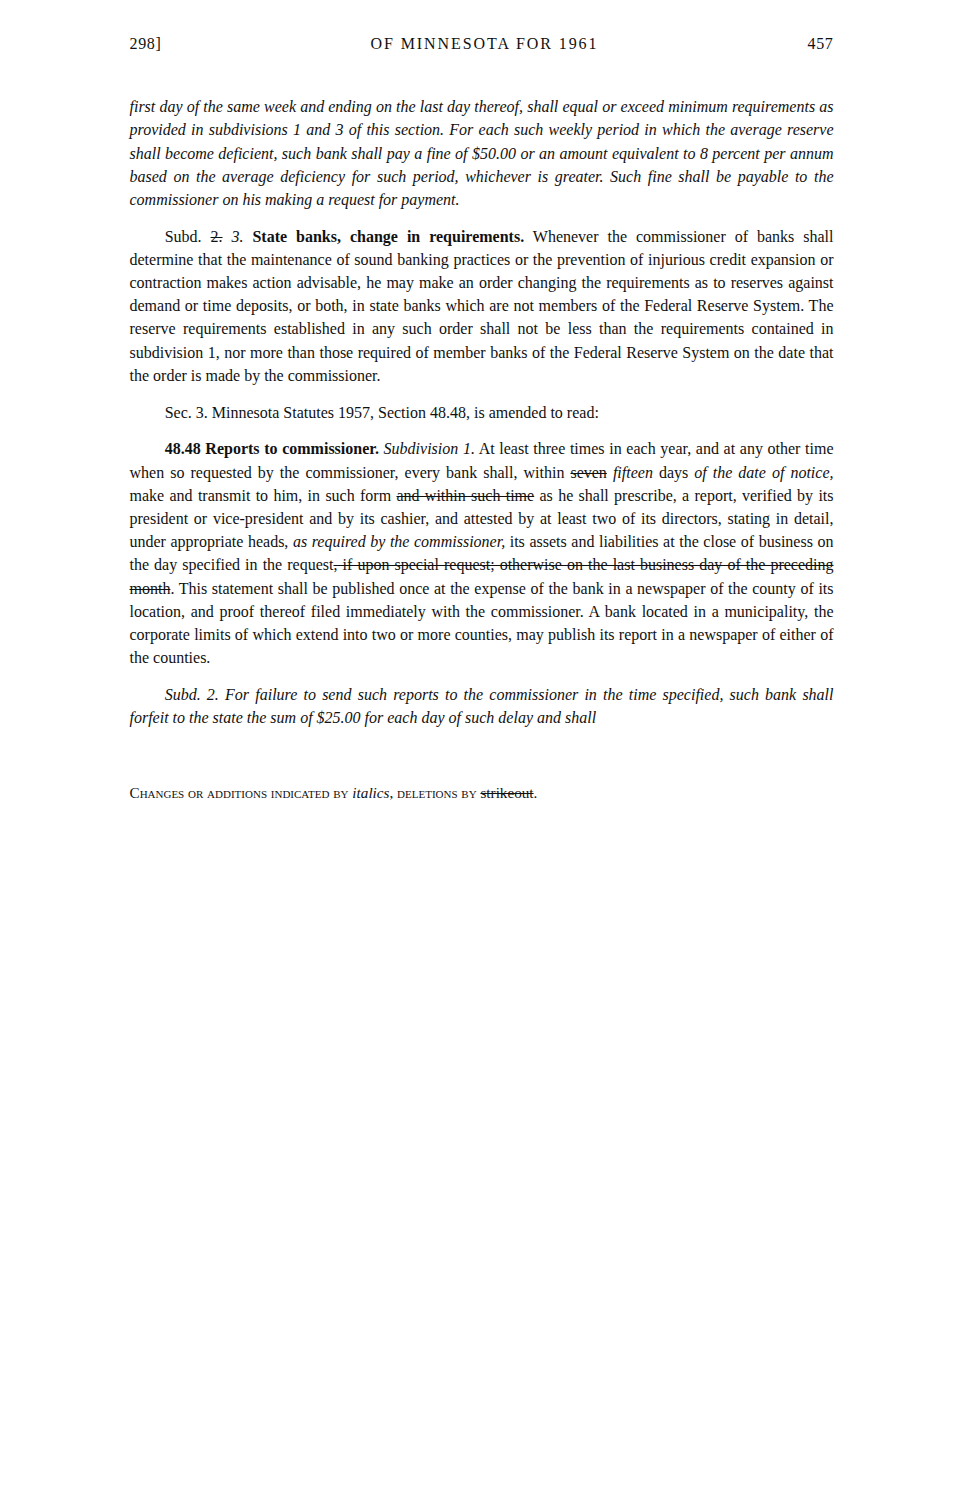298] Of Minnesota for 1961 457
first day of the same week and ending on the last day thereof, shall equal or exceed minimum requirements as provided in subdivisions 1 and 3 of this section. For each such weekly period in which the average reserve shall become deficient, such bank shall pay a fine of $50.00 or an amount equivalent to 8 percent per annum based on the average deficiency for such period, whichever is greater. Such fine shall be payable to the commissioner on his making a request for payment.
Subd. 2. 3. State banks, change in requirements. Whenever the commissioner of banks shall determine that the maintenance of sound banking practices or the prevention of injurious credit expansion or contraction makes action advisable, he may make an order changing the requirements as to reserves against demand or time deposits, or both, in state banks which are not members of the Federal Reserve System. The reserve requirements established in any such order shall not be less than the requirements contained in subdivision 1, nor more than those required of member banks of the Federal Reserve System on the date that the order is made by the commissioner.
Sec. 3. Minnesota Statutes 1957, Section 48.48, is amended to read:
48.48 Reports to commissioner. Subdivision 1. At least three times in each year, and at any other time when so requested by the commissioner, every bank shall, within seven fifteen days of the date of notice, make and transmit to him, in such form and within such time as he shall prescribe, a report, verified by its president or vice-president and by its cashier, and attested by at least two of its directors, stating in detail, under appropriate heads, as required by the commissioner, its assets and liabilities at the close of business on the day specified in the request, if upon special request; otherwise on the last business day of the preceding month. This statement shall be published once at the expense of the bank in a newspaper of the county of its location, and proof thereof filed immediately with the commissioner. A bank located in a municipality, the corporate limits of which extend into two or more counties, may publish its report in a newspaper of either of the counties.
Subd. 2. For failure to send such reports to the commissioner in the time specified, such bank shall forfeit to the state the sum of $25.00 for each day of such delay and shall
Changes or additions indicated by italics, deletions by strikeout.